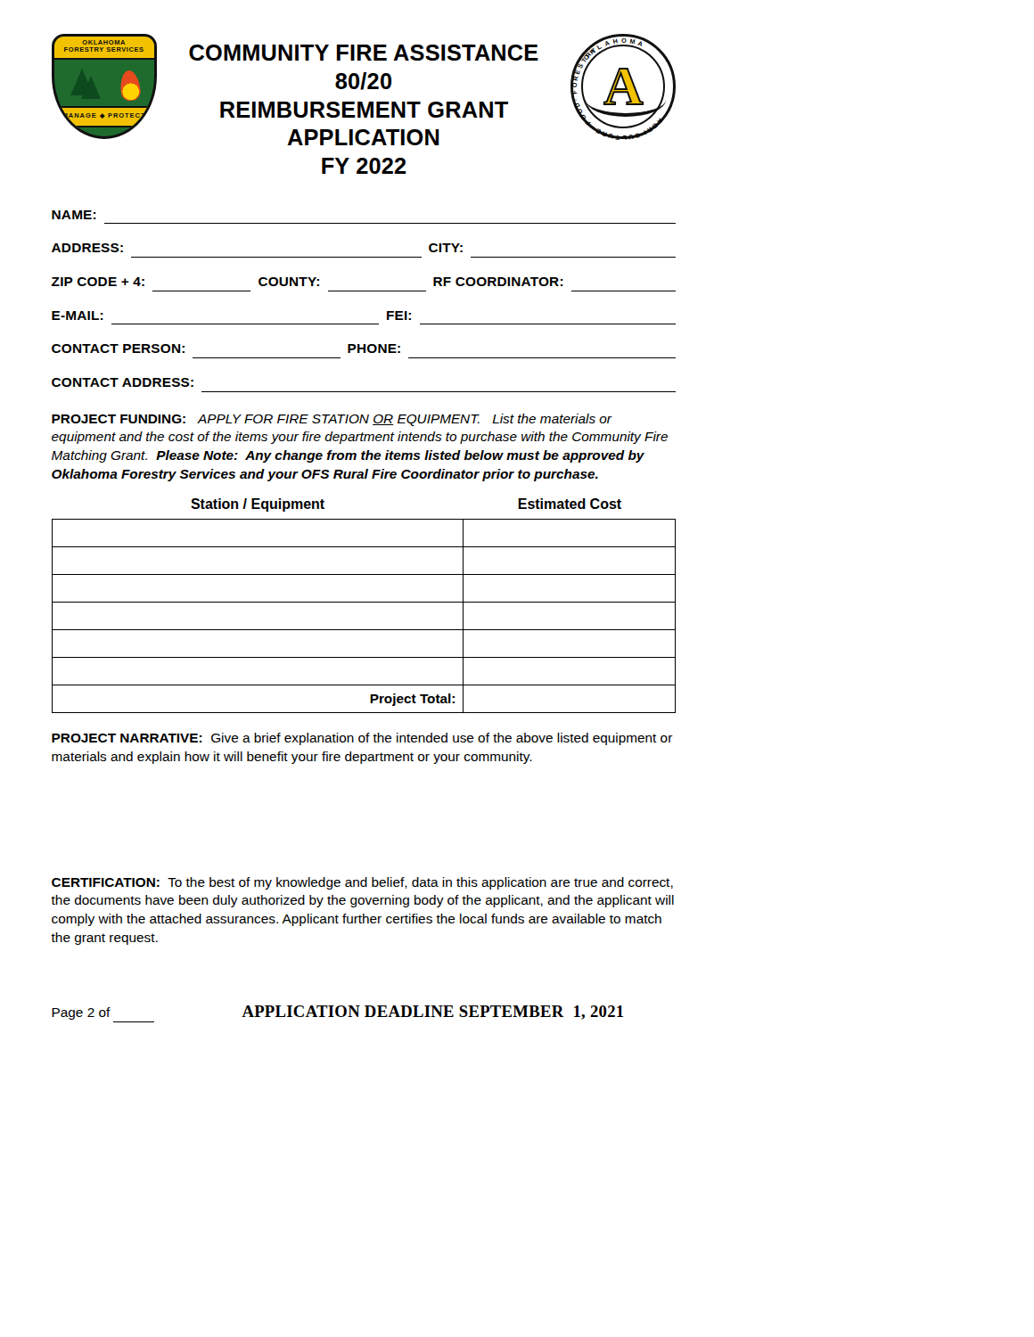OKLAHOMA
FORESTRY SERVICES
MANAGE ◆ PROTECT
COMMUNITY FIRE ASSISTANCE
80/20
REIMBURSEMENT GRANT
APPLICATION
FY 2022
O K L A H O M A
A
A G R I C U L T U R E · F O O D · F O R E S T R Y
NAME:
ADDRESS: CITY:
ZIP CODE + 4: COUNTY: RF COORDINATOR:
E-MAIL: FEI:
CONTACT PERSON: PHONE:
CONTACT ADDRESS:
PROJECT FUNDING: APPLY FOR FIRE STATION OR EQUIPMENT. List the materials or equipment and the cost of the items your fire department intends to purchase with the Community Fire Matching Grant. Please Note: Any change from the items listed below must be approved by Oklahoma Forestry Services and your OFS Rural Fire Coordinator prior to purchase.
| Station / Equipment | Estimated Cost |
| --- | --- |
| Project Total: | |
PROJECT NARRATIVE: Give a brief explanation of the intended use of the above listed equipment or materials and explain how it will benefit your fire department or your community.
CERTIFICATION: To the best of my knowledge and belief, data in this application are true and correct, the documents have been duly authorized by the governing body of the applicant, and the applicant will comply with the attached assurances. Applicant further certifies the local funds are available to match the grant request.
Page 2 of
APPLICATION DEADLINE SEPTEMBER 1, 2021